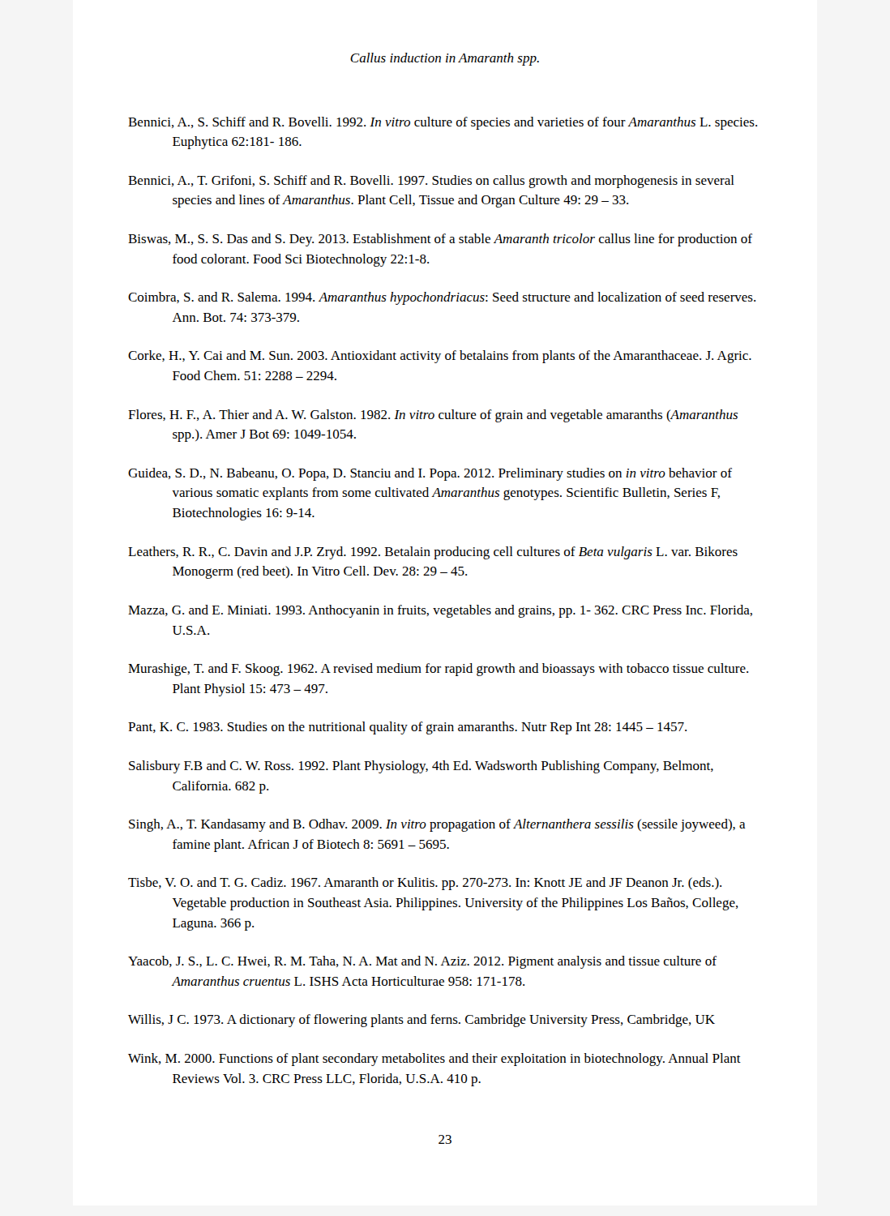Callus induction in Amaranth spp.
Bennici, A., S. Schiff and R. Bovelli. 1992. In vitro culture of species and varieties of four Amaranthus L. species. Euphytica 62:181- 186.
Bennici, A., T. Grifoni, S. Schiff and R. Bovelli. 1997. Studies on callus growth and morphogenesis in several species and lines of Amaranthus. Plant Cell, Tissue and Organ Culture 49: 29 – 33.
Biswas, M., S. S. Das and S. Dey. 2013. Establishment of a stable Amaranth tricolor callus line for production of food colorant. Food Sci Biotechnology 22:1-8.
Coimbra, S. and R. Salema. 1994. Amaranthus hypochondriacus: Seed structure and localization of seed reserves. Ann. Bot. 74: 373-379.
Corke, H., Y. Cai and M. Sun. 2003. Antioxidant activity of betalains from plants of the Amaranthaceae. J. Agric. Food Chem. 51: 2288 – 2294.
Flores, H. F., A. Thier and A. W. Galston. 1982. In vitro culture of grain and vegetable amaranths (Amaranthus spp.). Amer J Bot 69: 1049-1054.
Guidea, S. D., N. Babeanu, O. Popa, D. Stanciu and I. Popa. 2012. Preliminary studies on in vitro behavior of various somatic explants from some cultivated Amaranthus genotypes. Scientific Bulletin, Series F, Biotechnologies 16: 9-14.
Leathers, R. R., C. Davin and J.P. Zryd. 1992. Betalain producing cell cultures of Beta vulgaris L. var. Bikores Monogerm (red beet). In Vitro Cell. Dev. 28: 29 – 45.
Mazza, G. and E. Miniati. 1993. Anthocyanin in fruits, vegetables and grains, pp. 1- 362. CRC Press Inc. Florida, U.S.A.
Murashige, T. and F. Skoog. 1962. A revised medium for rapid growth and bioassays with tobacco tissue culture. Plant Physiol 15: 473 – 497.
Pant, K. C. 1983. Studies on the nutritional quality of grain amaranths. Nutr Rep Int 28: 1445 – 1457.
Salisbury F.B and C. W. Ross. 1992. Plant Physiology, 4th Ed. Wadsworth Publishing Company, Belmont, California. 682 p.
Singh, A., T. Kandasamy and B. Odhav. 2009. In vitro propagation of Alternanthera sessilis (sessile joyweed), a famine plant. African J of Biotech 8: 5691 – 5695.
Tisbe, V. O. and T. G. Cadiz. 1967. Amaranth or Kulitis. pp. 270-273. In: Knott JE and JF Deanon Jr. (eds.). Vegetable production in Southeast Asia. Philippines. University of the Philippines Los Baños, College, Laguna. 366 p.
Yaacob, J. S., L. C. Hwei, R. M. Taha, N. A. Mat and N. Aziz. 2012. Pigment analysis and tissue culture of Amaranthus cruentus L. ISHS Acta Horticulturae 958: 171-178.
Willis, J C. 1973. A dictionary of flowering plants and ferns. Cambridge University Press, Cambridge, UK
Wink, M. 2000. Functions of plant secondary metabolites and their exploitation in biotechnology. Annual Plant Reviews Vol. 3. CRC Press LLC, Florida, U.S.A. 410 p.
23